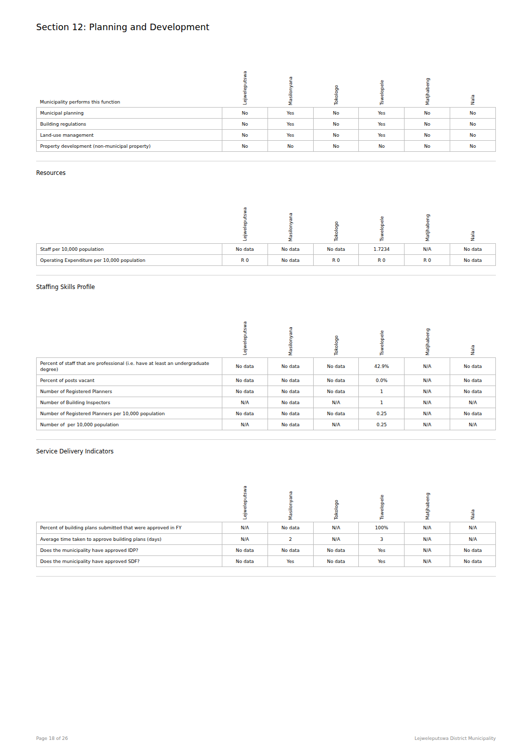Section 12: Planning and Development
| Municipality performs this function | Lejweleputswa | Masilonyana | Tokologo | Tswelopele | Matjhabeng | Nala |
| --- | --- | --- | --- | --- | --- | --- |
| Municipal planning | No | Yes | No | Yes | No | No |
| Building regulations | No | Yes | No | Yes | No | No |
| Land-use management | No | Yes | No | Yes | No | No |
| Property development (non-municipal property) | No | No | No | No | No | No |
Resources
| | Lejweleputswa | Masilonyana | Tokologo | Tswelopele | Matjhabeng | Nala |
| --- | --- | --- | --- | --- | --- | --- |
| Staff per 10,000 population | No data | No data | No data | 1.7234 | N/A | No data |
| Operating Expenditure per 10,000 population | R 0 | No data | R 0 | R 0 | R 0 | No data |
Staffing Skills Profile
| | Lejweleputswa | Masilonyana | Tokologo | Tswelopele | Matjhabeng | Nala |
| --- | --- | --- | --- | --- | --- | --- |
| Percent of staff that are professional (i.e. have at least an undergraduate degree) | No data | No data | No data | 42.9% | N/A | No data |
| Percent of posts vacant | No data | No data | No data | 0.0% | N/A | No data |
| Number of Registered Planners | No data | No data | No data | 1 | N/A | No data |
| Number of Building Inspectors | N/A | No data | N/A | 1 | N/A | N/A |
| Number of Registered Planners per 10,000 population | No data | No data | No data | 0.25 | N/A | No data |
| Number of per 10,000 population | N/A | No data | N/A | 0.25 | N/A | N/A |
Service Delivery Indicators
| | Lejweleputswa | Masilonyana | Tokologo | Tswelopele | Matjhabeng | Nala |
| --- | --- | --- | --- | --- | --- | --- |
| Percent of building plans submitted that were approved in FY | N/A | No data | N/A | 100% | N/A | N/A |
| Average time taken to approve building plans (days) | N/A | 2 | N/A | 3 | N/A | N/A |
| Does the municipality have approved IDP? | No data | No data | No data | Yes | N/A | No data |
| Does the municipality have approved SDF? | No data | Yes | No data | Yes | N/A | No data |
Page 18 of 26 Lejweleputswa District Municipality